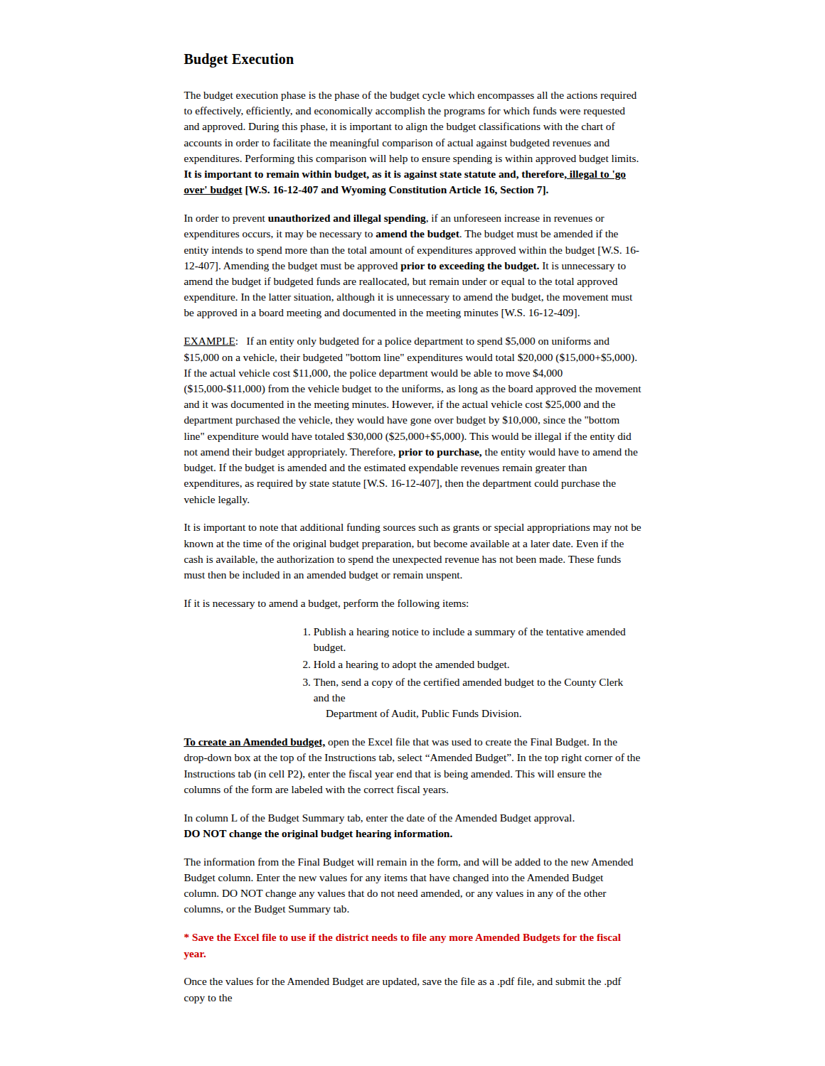Budget Execution
The budget execution phase is the phase of the budget cycle which encompasses all the actions required to effectively, efficiently, and economically accomplish the programs for which funds were requested and approved. During this phase, it is important to align the budget classifications with the chart of accounts in order to facilitate the meaningful comparison of actual against budgeted revenues and expenditures. Performing this comparison will help to ensure spending is within approved budget limits. It is important to remain within budget, as it is against state statute and, therefore, illegal to 'go over' budget [W.S. 16-12-407 and Wyoming Constitution Article 16, Section 7].
In order to prevent unauthorized and illegal spending, if an unforeseen increase in revenues or expenditures occurs, it may be necessary to amend the budget. The budget must be amended if the entity intends to spend more than the total amount of expenditures approved within the budget [W.S. 16-12-407]. Amending the budget must be approved prior to exceeding the budget. It is unnecessary to amend the budget if budgeted funds are reallocated, but remain under or equal to the total approved expenditure. In the latter situation, although it is unnecessary to amend the budget, the movement must be approved in a board meeting and documented in the meeting minutes [W.S. 16-12-409].
EXAMPLE: If an entity only budgeted for a police department to spend $5,000 on uniforms and $15,000 on a vehicle, their budgeted "bottom line" expenditures would total $20,000 ($15,000+$5,000). If the actual vehicle cost $11,000, the police department would be able to move $4,000 ($15,000-$11,000) from the vehicle budget to the uniforms, as long as the board approved the movement and it was documented in the meeting minutes. However, if the actual vehicle cost $25,000 and the department purchased the vehicle, they would have gone over budget by $10,000, since the "bottom line" expenditure would have totaled $30,000 ($25,000+$5,000). This would be illegal if the entity did not amend their budget appropriately. Therefore, prior to purchase, the entity would have to amend the budget. If the budget is amended and the estimated expendable revenues remain greater than expenditures, as required by state statute [W.S. 16-12-407], then the department could purchase the vehicle legally.
It is important to note that additional funding sources such as grants or special appropriations may not be known at the time of the original budget preparation, but become available at a later date. Even if the cash is available, the authorization to spend the unexpected revenue has not been made. These funds must then be included in an amended budget or remain unspent.
If it is necessary to amend a budget, perform the following items:
Publish a hearing notice to include a summary of the tentative amended budget.
Hold a hearing to adopt the amended budget.
Then, send a copy of the certified amended budget to the County Clerk and the Department of Audit, Public Funds Division.
To create an Amended budget, open the Excel file that was used to create the Final Budget. In the drop-down box at the top of the Instructions tab, select “Amended Budget”. In the top right corner of the Instructions tab (in cell P2), enter the fiscal year end that is being amended. This will ensure the columns of the form are labeled with the correct fiscal years.
In column L of the Budget Summary tab, enter the date of the Amended Budget approval.
DO NOT change the original budget hearing information.
The information from the Final Budget will remain in the form, and will be added to the new Amended Budget column. Enter the new values for any items that have changed into the Amended Budget column. DO NOT change any values that do not need amended, or any values in any of the other columns, or the Budget Summary tab.
* Save the Excel file to use if the district needs to file any more Amended Budgets for the fiscal year.
Once the values for the Amended Budget are updated, save the file as a .pdf file, and submit the .pdf copy to the